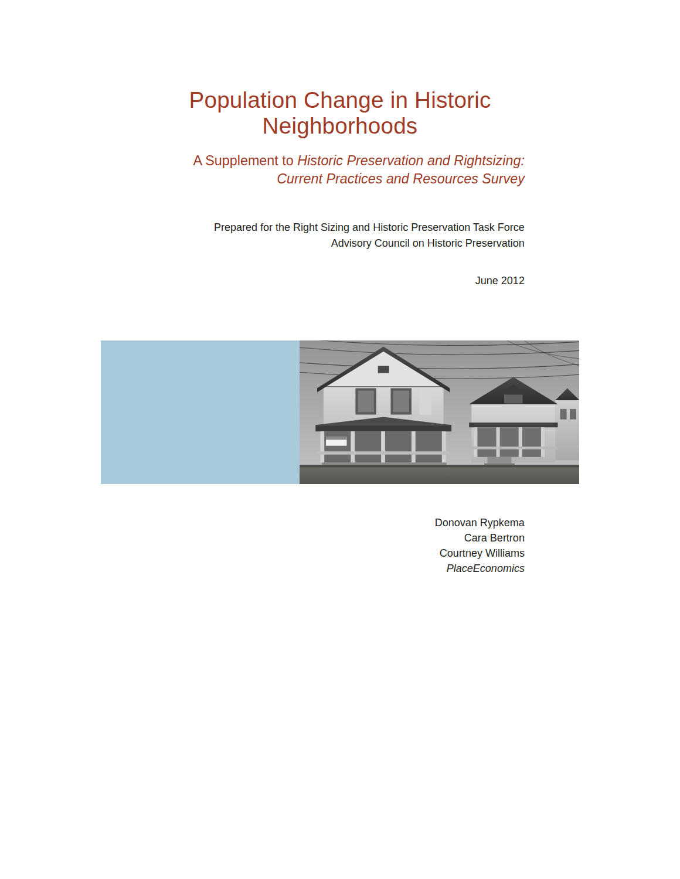Population Change in Historic Neighborhoods
A Supplement to Historic Preservation and Rightsizing:
Current Practices and Resources Survey
Prepared for the Right Sizing and Historic Preservation Task Force
Advisory Council on Historic Preservation
June 2012
Donovan Rypkema
Cara Bertron
Courtney Williams
PlaceEconomics